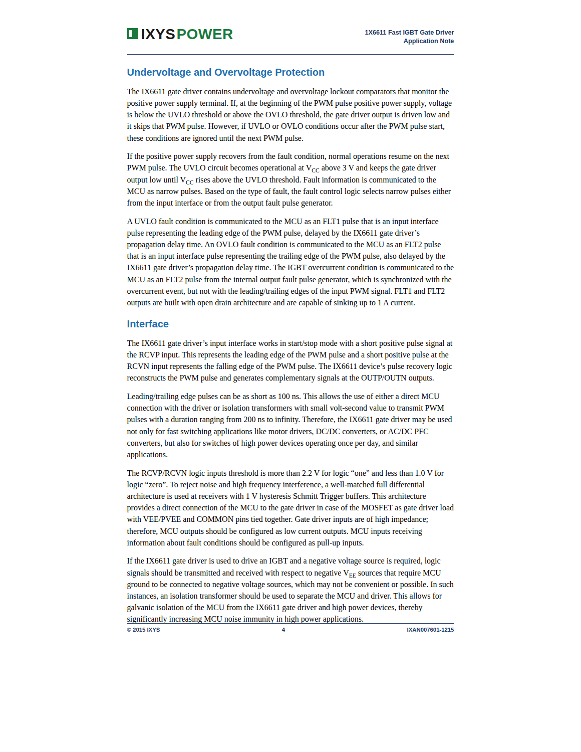IXYS POWER
1X6611 Fast IGBT Gate Driver
Application Note
Undervoltage and Overvoltage Protection
The IX6611 gate driver contains undervoltage and overvoltage lockout comparators that monitor the positive power supply terminal. If, at the beginning of the PWM pulse positive power supply, voltage is below the UVLO threshold or above the OVLO threshold, the gate driver output is driven low and it skips that PWM pulse. However, if UVLO or OVLO conditions occur after the PWM pulse start, these conditions are ignored until the next PWM pulse.
If the positive power supply recovers from the fault condition, normal operations resume on the next PWM pulse. The UVLO circuit becomes operational at VCC above 3 V and keeps the gate driver output low until VCC rises above the UVLO threshold. Fault information is communicated to the MCU as narrow pulses. Based on the type of fault, the fault control logic selects narrow pulses either from the input interface or from the output fault pulse generator.
A UVLO fault condition is communicated to the MCU as an FLT1 pulse that is an input interface pulse representing the leading edge of the PWM pulse, delayed by the IX6611 gate driver’s propagation delay time. An OVLO fault condition is communicated to the MCU as an FLT2 pulse that is an input interface pulse representing the trailing edge of the PWM pulse, also delayed by the IX6611 gate driver’s propagation delay time. The IGBT overcurrent condition is communicated to the MCU as an FLT2 pulse from the internal output fault pulse generator, which is synchronized with the overcurrent event, but not with the leading/trailing edges of the input PWM signal. FLT1 and FLT2 outputs are built with open drain architecture and are capable of sinking up to 1 A current.
Interface
The IX6611 gate driver’s input interface works in start/stop mode with a short positive pulse signal at the RCVP input. This represents the leading edge of the PWM pulse and a short positive pulse at the RCVN input represents the falling edge of the PWM pulse. The IX6611 device’s pulse recovery logic reconstructs the PWM pulse and generates complementary signals at the OUTP/OUTN outputs.
Leading/trailing edge pulses can be as short as 100 ns. This allows the use of either a direct MCU connection with the driver or isolation transformers with small volt-second value to transmit PWM pulses with a duration ranging from 200 ns to infinity. Therefore, the IX6611 gate driver may be used not only for fast switching applications like motor drivers, DC/DC converters, or AC/DC PFC converters, but also for switches of high power devices operating once per day, and similar applications.
The RCVP/RCVN logic inputs threshold is more than 2.2 V for logic “one” and less than 1.0 V for logic “zero”. To reject noise and high frequency interference, a well-matched full differential architecture is used at receivers with 1 V hysteresis Schmitt Trigger buffers. This architecture provides a direct connection of the MCU to the gate driver in case of the MOSFET as gate driver load with VEE/PVEE and COMMON pins tied together. Gate driver inputs are of high impedance; therefore, MCU outputs should be configured as low current outputs. MCU inputs receiving information about fault conditions should be configured as pull-up inputs.
If the IX6611 gate driver is used to drive an IGBT and a negative voltage source is required, logic signals should be transmitted and received with respect to negative VEE sources that require MCU ground to be connected to negative voltage sources, which may not be convenient or possible. In such instances, an isolation transformer should be used to separate the MCU and driver. This allows for galvanic isolation of the MCU from the IX6611 gate driver and high power devices, thereby significantly increasing MCU noise immunity in high power applications.
© 2015 IXYS
4
IXAN007601-1215